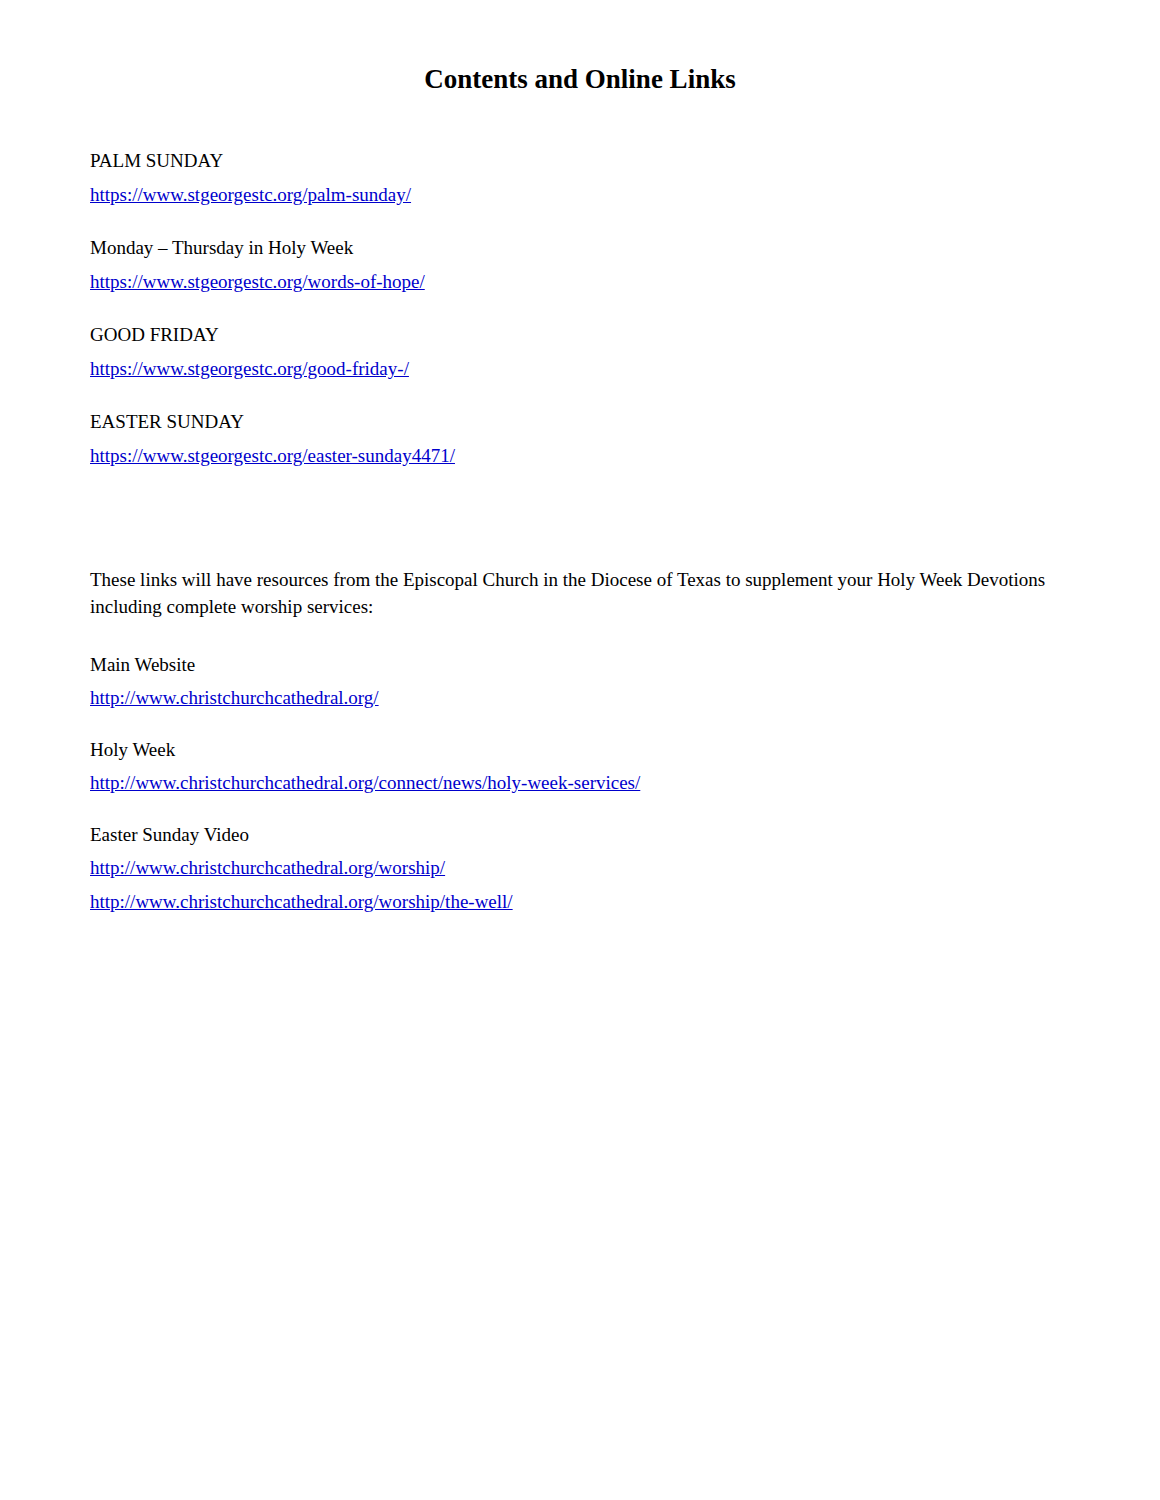Contents and Online Links
PALM SUNDAY
https://www.stgeorgestc.org/palm-sunday/
Monday – Thursday in Holy Week
https://www.stgeorgestc.org/words-of-hope/
GOOD FRIDAY
https://www.stgeorgestc.org/good-friday-/
EASTER SUNDAY
https://www.stgeorgestc.org/easter-sunday4471/
These links will have resources from the Episcopal Church in the Diocese of Texas to supplement your Holy Week Devotions including complete worship services:
Main Website
http://www.christchurchcathedral.org/
Holy Week
http://www.christchurchcathedral.org/connect/news/holy-week-services/
Easter Sunday Video
http://www.christchurchcathedral.org/worship/
http://www.christchurchcathedral.org/worship/the-well/